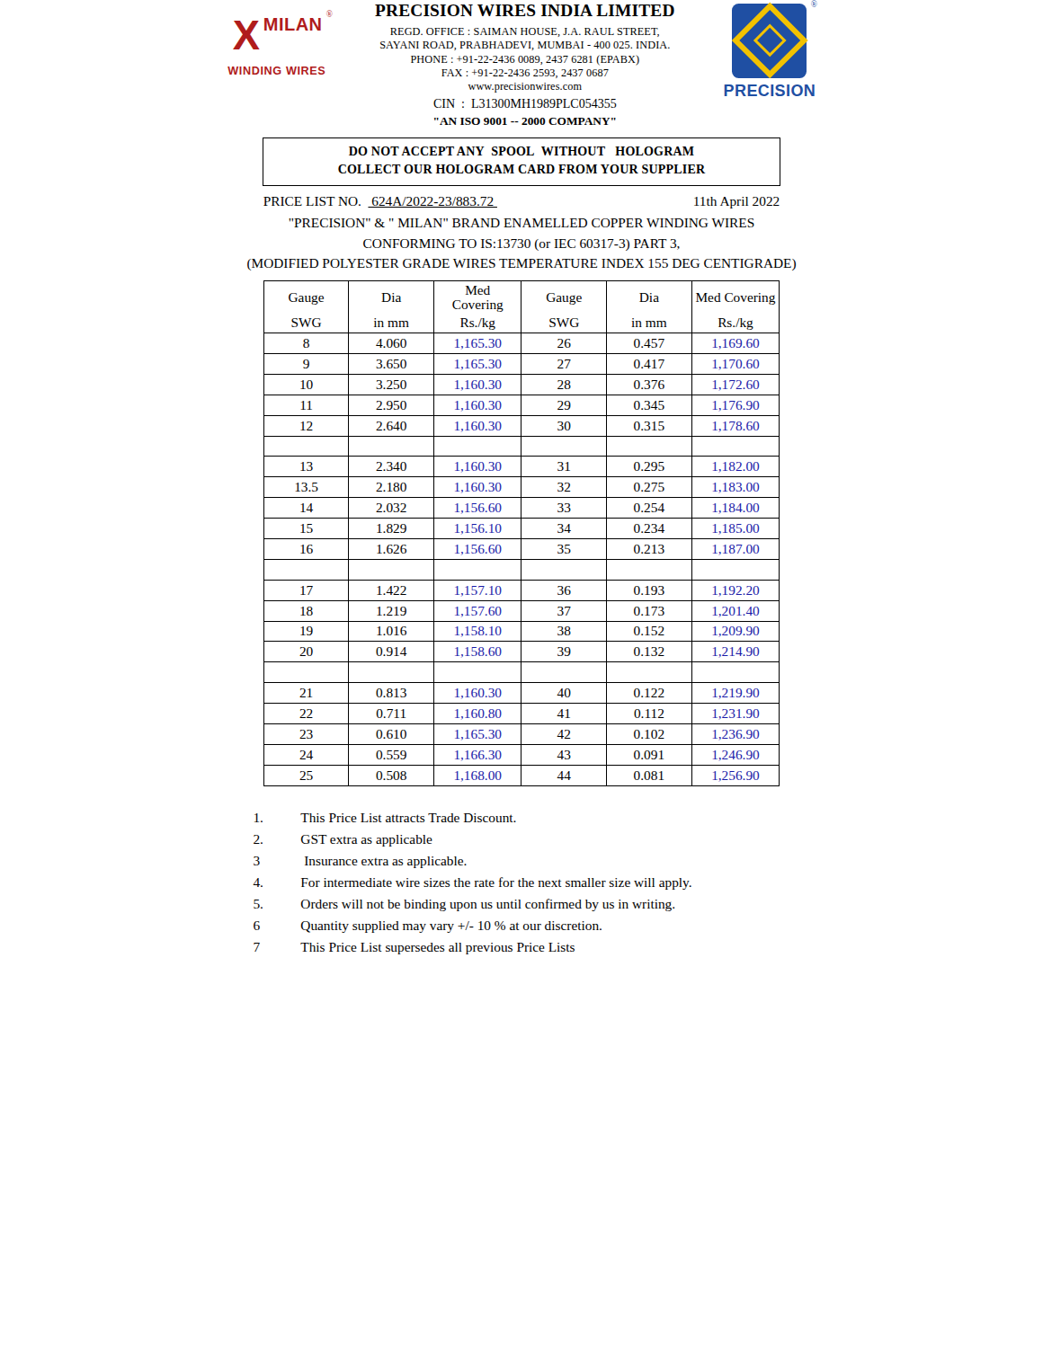X
MILAN
®
WINDING WIRES
PRECISION WIRES INDIA LIMITED
REGD. OFFICE : SAIMAN HOUSE, J.A. RAUL STREET,
SAYANI ROAD, PRABHADEVI, MUMBAI - 400 025. INDIA.
PHONE : +91-22-2436 0089, 2437 6281 (EPABX)
FAX : +91-22-2436 2593, 2437 0687
www.precisionwires.com
CIN : L31300MH1989PLC054355
"AN ISO 9001 -- 2000 COMPANY"
®
PRECISION
DO NOT ACCEPT ANY SPOOL WITHOUT HOLOGRAM
COLLECT OUR HOLOGRAM CARD FROM YOUR SUPPLIER
PRICE LIST NO. 624A/2022-23/883.72
11th April 2022
"PRECISION" & " MILAN" BRAND ENAMELLED COPPER WINDING WIRES
CONFORMING TO IS:13730 (or IEC 60317-3) PART 3,
(MODIFIED POLYESTER GRADE WIRES TEMPERATURE INDEX 155 DEG CENTIGRADE)
| Gauge | Dia | Med Covering | Gauge | Dia | Med Covering |
| --- | --- | --- | --- | --- | --- |
| SWG | in mm | Rs./kg | SWG | in mm | Rs./kg |
| 8 | 4.060 | 1,165.30 | 26 | 0.457 | 1,169.60 |
| 9 | 3.650 | 1,165.30 | 27 | 0.417 | 1,170.60 |
| 10 | 3.250 | 1,160.30 | 28 | 0.376 | 1,172.60 |
| 11 | 2.950 | 1,160.30 | 29 | 0.345 | 1,176.90 |
| 12 | 2.640 | 1,160.30 | 30 | 0.315 | 1,178.60 |
| 13 | 2.340 | 1,160.30 | 31 | 0.295 | 1,182.00 |
| 13.5 | 2.180 | 1,160.30 | 32 | 0.275 | 1,183.00 |
| 14 | 2.032 | 1,156.60 | 33 | 0.254 | 1,184.00 |
| 15 | 1.829 | 1,156.10 | 34 | 0.234 | 1,185.00 |
| 16 | 1.626 | 1,156.60 | 35 | 0.213 | 1,187.00 |
| 17 | 1.422 | 1,157.10 | 36 | 0.193 | 1,192.20 |
| 18 | 1.219 | 1,157.60 | 37 | 0.173 | 1,201.40 |
| 19 | 1.016 | 1,158.10 | 38 | 0.152 | 1,209.90 |
| 20 | 0.914 | 1,158.60 | 39 | 0.132 | 1,214.90 |
| 21 | 0.813 | 1,160.30 | 40 | 0.122 | 1,219.90 |
| 22 | 0.711 | 1,160.80 | 41 | 0.112 | 1,231.90 |
| 23 | 0.610 | 1,165.30 | 42 | 0.102 | 1,236.90 |
| 24 | 0.559 | 1,166.30 | 43 | 0.091 | 1,246.90 |
| 25 | 0.508 | 1,168.00 | 44 | 0.081 | 1,256.90 |
1. This Price List attracts Trade Discount.
2. GST extra as applicable
3 Insurance extra as applicable.
4. For intermediate wire sizes the rate for the next smaller size will apply.
5. Orders will not be binding upon us until confirmed by us in writing.
6 Quantity supplied may vary +/- 10 % at our discretion.
7 This Price List supersedes all previous Price Lists